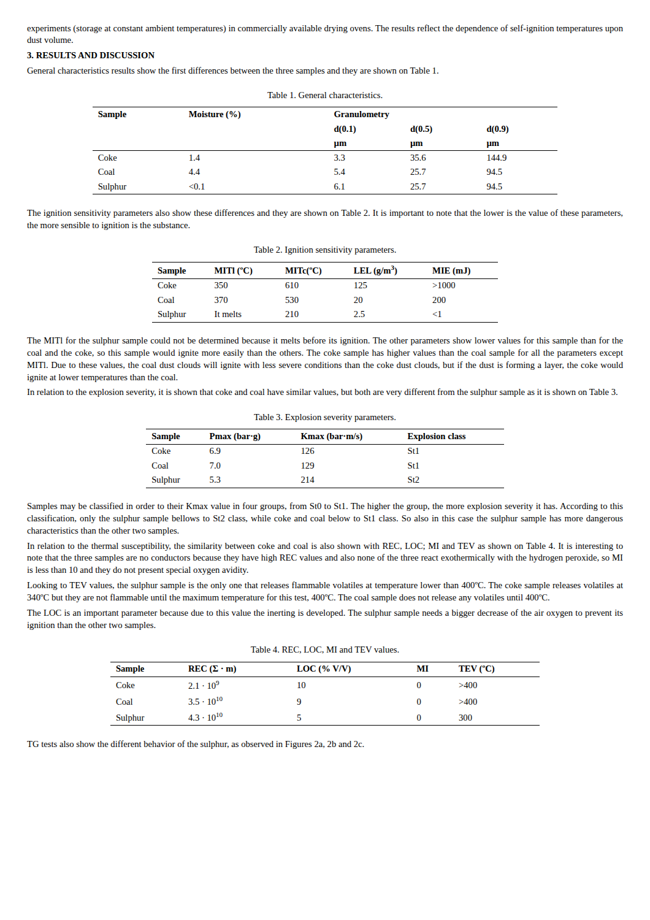experiments (storage at constant ambient temperatures) in commercially available drying ovens. The results reflect the dependence of self-ignition temperatures upon dust volume.
3. RESULTS AND DISCUSSION
General characteristics results show the first differences between the three samples and they are shown on Table 1.
Table 1. General characteristics.
| Sample | Moisture (%) | Granulometry |
| --- | --- | --- |
| | | d(0.1) | d(0.5) | d(0.9) |
| | | µm | µm | µm |
| Coke | 1.4 | 3.3 | 35.6 | 144.9 |
| Coal | 4.4 | 5.4 | 25.7 | 94.5 |
| Sulphur | <0.1 | 6.1 | 25.7 | 94.5 |
The ignition sensitivity parameters also show these differences and they are shown on Table 2. It is important to note that the lower is the value of these parameters, the more sensible to ignition is the substance.
Table 2. Ignition sensitivity parameters.
| Sample | MITl (ºC) | MITc(ºC) | LEL (g/m 3 ) | MIE (mJ) |
| --- | --- | --- | --- | --- |
| Coke | 350 | 610 | 125 | >1000 |
| Coal | 370 | 530 | 20 | 200 |
| Sulphur | It melts | 210 | 2.5 | <1 |
The MITl for the sulphur sample could not be determined because it melts before its ignition. The other parameters show lower values for this sample than for the coal and the coke, so this sample would ignite more easily than the others. The coke sample has higher values than the coal sample for all the parameters except MITl. Due to these values, the coal dust clouds will ignite with less severe conditions than the coke dust clouds, but if the dust is forming a layer, the coke would ignite at lower temperatures than the coal.
In relation to the explosion severity, it is shown that coke and coal have similar values, but both are very different from the sulphur sample as it is shown on Table 3.
Table 3. Explosion severity parameters.
| Sample | Pmax (bar·g) | Kmax (bar·m/s) | Explosion class |
| --- | --- | --- | --- |
| Coke | 6.9 | 126 | St1 |
| Coal | 7.0 | 129 | St1 |
| Sulphur | 5.3 | 214 | St2 |
Samples may be classified in order to their Kmax value in four groups, from St0 to St1. The higher the group, the more explosion severity it has. According to this classification, only the sulphur sample bellows to St2 class, while coke and coal below to St1 class. So also in this case the sulphur sample has more dangerous characteristics than the other two samples.
In relation to the thermal susceptibility, the similarity between coke and coal is also shown with REC, LOC; MI and TEV as shown on Table 4. It is interesting to note that the three samples are no conductors because they have high REC values and also none of the three react exothermically with the hydrogen peroxide, so MI is less than 10 and they do not present special oxygen avidity.
Looking to TEV values, the sulphur sample is the only one that releases flammable volatiles at temperature lower than 400ºC. The coke sample releases volatiles at 340ºC but they are not flammable until the maximum temperature for this test, 400ºC. The coal sample does not release any volatiles until 400ºC.
The LOC is an important parameter because due to this value the inerting is developed. The sulphur sample needs a bigger decrease of the air oxygen to prevent its ignition than the other two samples.
Table 4. REC, LOC, MI and TEV values.
| Sample | REC (Σ · m) | LOC (% V/V) | MI | TEV (ºC) |
| --- | --- | --- | --- | --- |
| Coke | 2.1 · 10 9 | 10 | 0 | >400 |
| Coal | 3.5 · 10 10 | 9 | 0 | >400 |
| Sulphur | 4.3 · 10 10 | 5 | 0 | 300 |
TG tests also show the different behavior of the sulphur, as observed in Figures 2a, 2b and 2c.